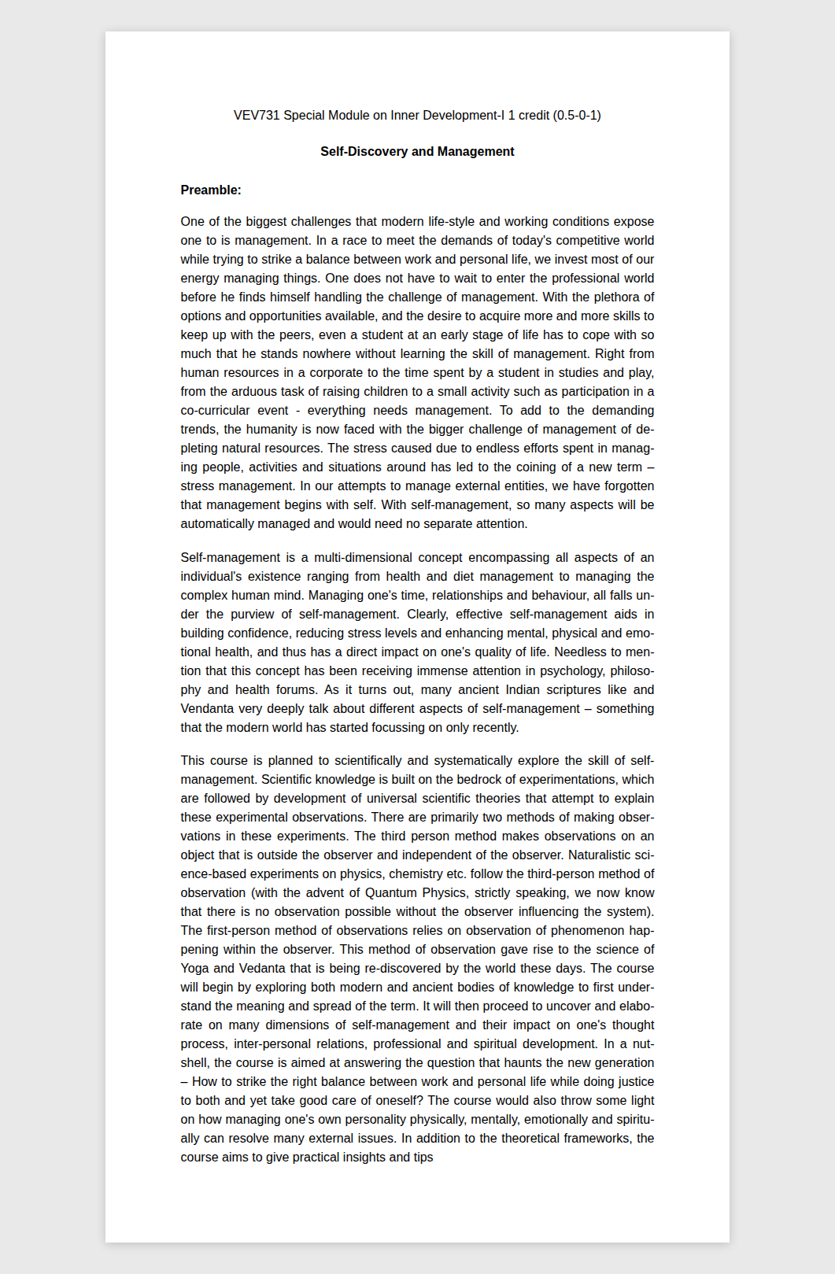VEV731 Special Module on Inner Development-I 1 credit (0.5-0-1)
Self-Discovery and Management
Preamble:
One of the biggest challenges that modern life-style and working conditions expose one to is management. In a race to meet the demands of today's competitive world while trying to strike a balance between work and personal life, we invest most of our energy managing things. One does not have to wait to enter the professional world before he finds himself handling the challenge of management. With the plethora of options and opportunities available, and the desire to acquire more and more skills to keep up with the peers, even a student at an early stage of life has to cope with so much that he stands nowhere without learning the skill of management. Right from human resources in a corporate to the time spent by a student in studies and play, from the arduous task of raising children to a small activity such as participation in a co-curricular event - everything needs management. To add to the demanding trends, the humanity is now faced with the bigger challenge of management of depleting natural resources. The stress caused due to endless efforts spent in managing people, activities and situations around has led to the coining of a new term – stress management. In our attempts to manage external entities, we have forgotten that management begins with self. With self-management, so many aspects will be automatically managed and would need no separate attention.
Self-management is a multi-dimensional concept encompassing all aspects of an individual's existence ranging from health and diet management to managing the complex human mind. Managing one's time, relationships and behaviour, all falls under the purview of self-management. Clearly, effective self-management aids in building confidence, reducing stress levels and enhancing mental, physical and emotional health, and thus has a direct impact on one's quality of life. Needless to mention that this concept has been receiving immense attention in psychology, philosophy and health forums. As it turns out, many ancient Indian scriptures like and Vendanta very deeply talk about different aspects of self-management – something that the modern world has started focussing on only recently.
This course is planned to scientifically and systematically explore the skill of self-management. Scientific knowledge is built on the bedrock of experimentations, which are followed by development of universal scientific theories that attempt to explain these experimental observations. There are primarily two methods of making observations in these experiments. The third person method makes observations on an object that is outside the observer and independent of the observer. Naturalistic science-based experiments on physics, chemistry etc. follow the third-person method of observation (with the advent of Quantum Physics, strictly speaking, we now know that there is no observation possible without the observer influencing the system). The first-person method of observations relies on observation of phenomenon happening within the observer. This method of observation gave rise to the science of Yoga and Vedanta that is being re-discovered by the world these days. The course will begin by exploring both modern and ancient bodies of knowledge to first understand the meaning and spread of the term. It will then proceed to uncover and elaborate on many dimensions of self-management and their impact on one's thought process, inter-personal relations, professional and spiritual development. In a nutshell, the course is aimed at answering the question that haunts the new generation – How to strike the right balance between work and personal life while doing justice to both and yet take good care of oneself? The course would also throw some light on how managing one's own personality physically, mentally, emotionally and spiritually can resolve many external issues. In addition to the theoretical frameworks, the course aims to give practical insights and tips